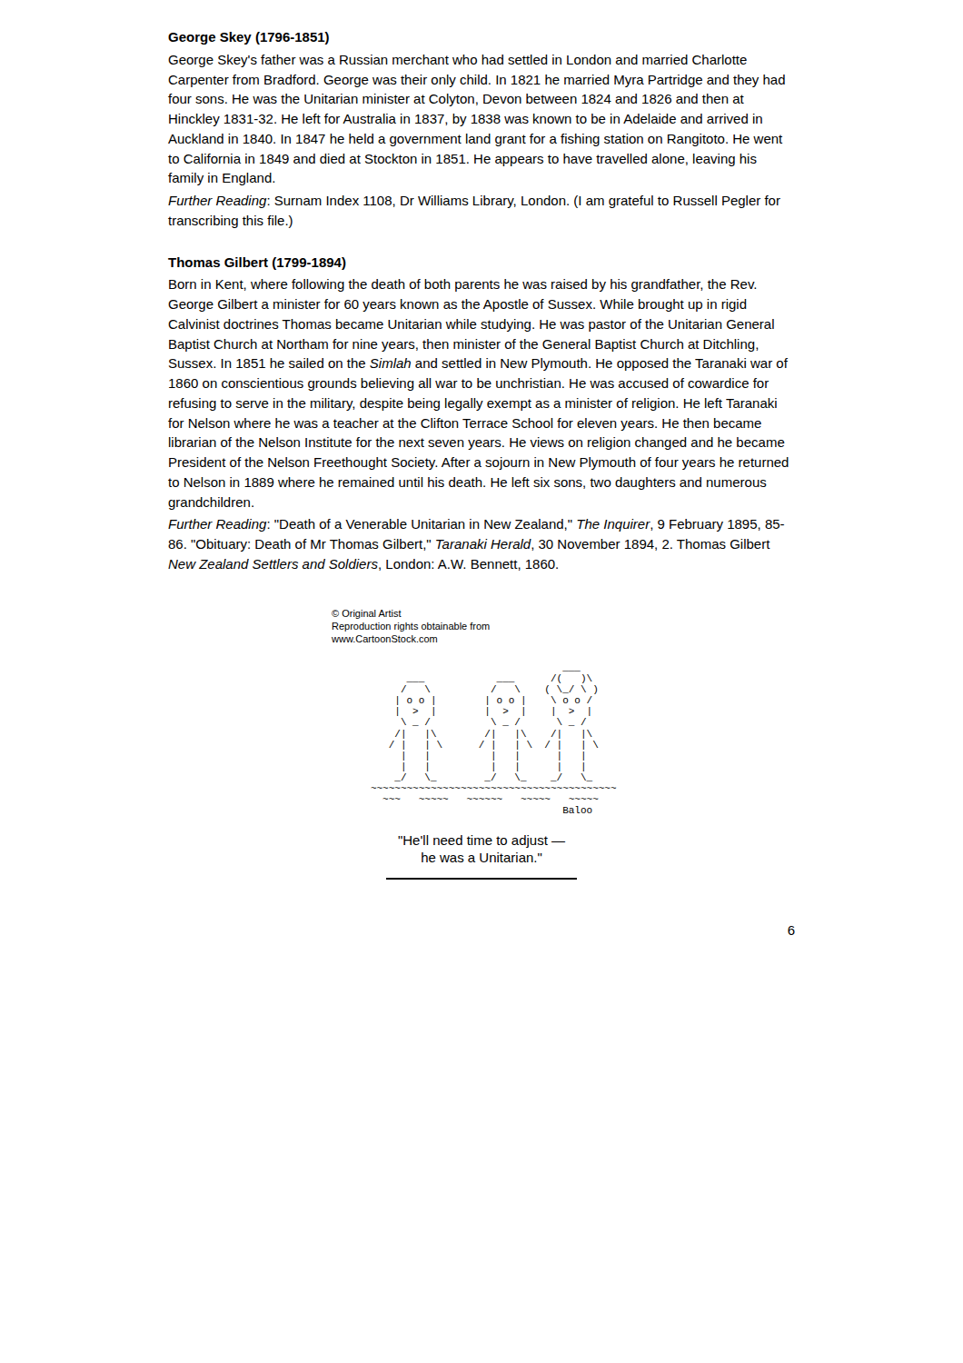George Skey (1796-1851)
George Skey's father was a Russian merchant who had settled in London and married Charlotte Carpenter from Bradford. George was their only child. In 1821 he married Myra Partridge and they had four sons. He was the Unitarian minister at Colyton, Devon between 1824 and 1826 and then at Hinckley 1831-32. He left for Australia in 1837, by 1838 was known to be in Adelaide and arrived in Auckland in 1840. In 1847 he held a government land grant for a fishing station on Rangitoto. He went to California in 1849 and died at Stockton in 1851. He appears to have travelled alone, leaving his family in England.
Further Reading: Surnam Index 1108, Dr Williams Library, London. (I am grateful to Russell Pegler for transcribing this file.)
Thomas Gilbert (1799-1894)
Born in Kent, where following the death of both parents he was raised by his grandfather, the Rev. George Gilbert a minister for 60 years known as the Apostle of Sussex. While brought up in rigid Calvinist doctrines Thomas became Unitarian while studying. He was pastor of the Unitarian General Baptist Church at Northam for nine years, then minister of the General Baptist Church at Ditchling, Sussex. In 1851 he sailed on the Simlah and settled in New Plymouth. He opposed the Taranaki war of 1860 on conscientious grounds believing all war to be unchristian. He was accused of cowardice for refusing to serve in the military, despite being legally exempt as a minister of religion. He left Taranaki for Nelson where he was a teacher at the Clifton Terrace School for eleven years. He then became librarian of the Nelson Institute for the next seven years. He views on religion changed and he became President of the Nelson Freethought Society. After a sojourn in New Plymouth of four years he returned to Nelson in 1889 where he remained until his death. He left six sons, two daughters and numerous grandchildren.
Further Reading: "Death of a Venerable Unitarian in New Zealand," The Inquirer, 9 February 1895, 85-86. "Obituary: Death of Mr Thomas Gilbert," Taranaki Herald, 30 November 1894, 2. Thomas Gilbert New Zealand Settlers and Soldiers, London: A.W. Bennett, 1860.
© Original Artist
Reproduction rights obtainable from
www.CartoonStock.com
___ ___ ___ /( )\ / \ / \ ( \_/ \ ) | o o | | o o | \ o o / | > | | > | | > | \ _ / \ _ / \ _ / /| |\ /| |\ /| |\ / | | \ / | | \ / | | \ | | | | | | | | | | | | _/ \_ _/ \_ _/ \_ ~~~~~~~~~~~~~~~~~~~~~~~~~~~~~~~~~~~~~~~~~ ~~~ ~~~~~ ~~~~~~ ~~~~~ ~~~~~ Baloo
"He'll need time to adjust —
he was a Unitarian."
6